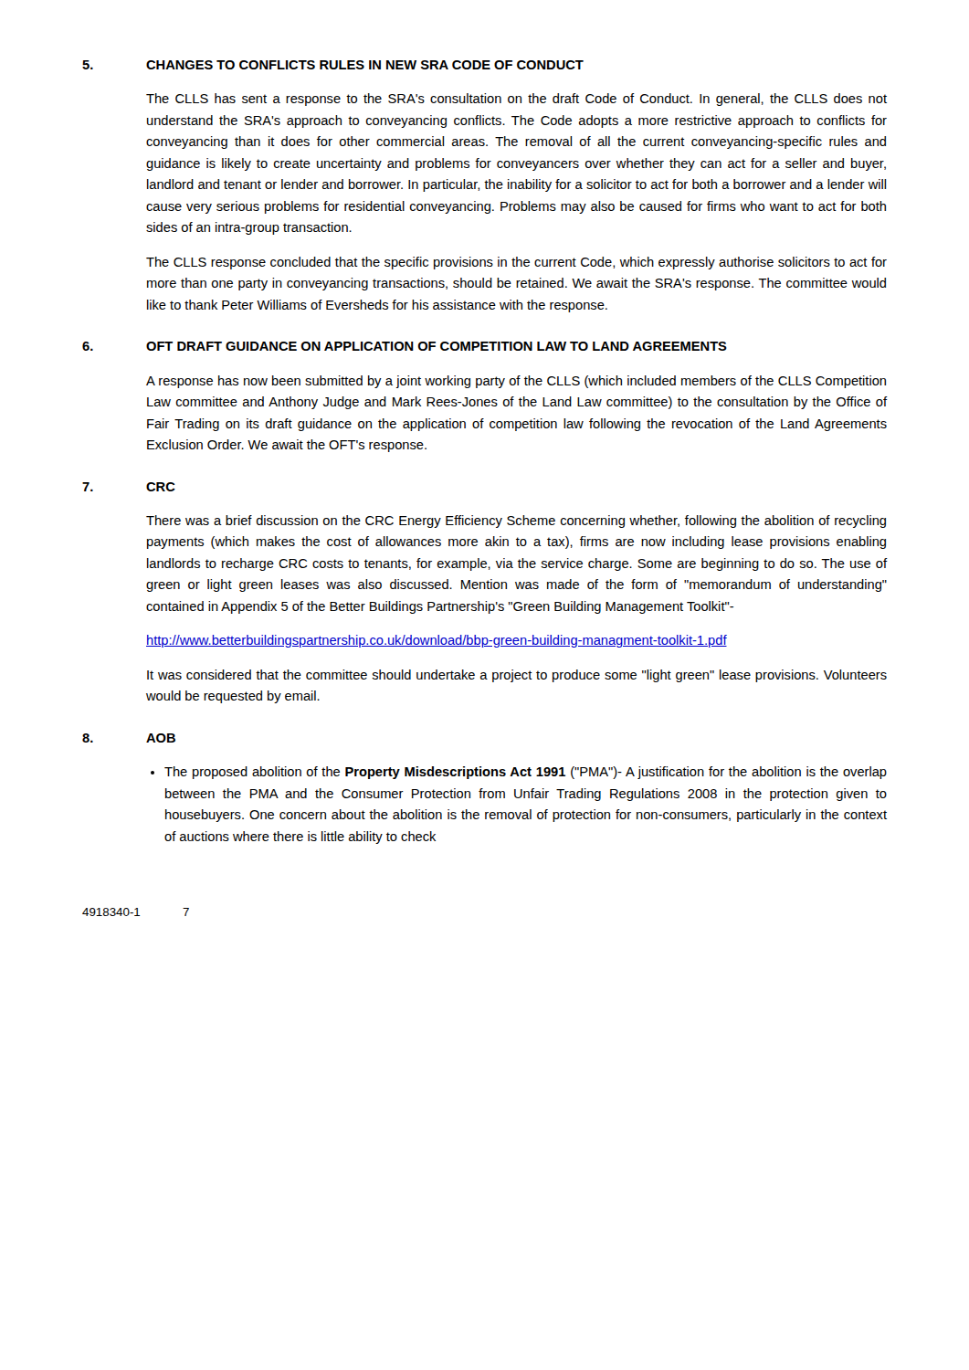5. Changes to Conflicts Rules in New SRA Code of Conduct
The CLLS has sent a response to the SRA's consultation on the draft Code of Conduct. In general, the CLLS does not understand the SRA's approach to conveyancing conflicts. The Code adopts a more restrictive approach to conflicts for conveyancing than it does for other commercial areas. The removal of all the current conveyancing-specific rules and guidance is likely to create uncertainty and problems for conveyancers over whether they can act for a seller and buyer, landlord and tenant or lender and borrower. In particular, the inability for a solicitor to act for both a borrower and a lender will cause very serious problems for residential conveyancing. Problems may also be caused for firms who want to act for both sides of an intra-group transaction.
The CLLS response concluded that the specific provisions in the current Code, which expressly authorise solicitors to act for more than one party in conveyancing transactions, should be retained. We await the SRA's response. The committee would like to thank Peter Williams of Eversheds for his assistance with the response.
6. OFT Draft Guidance on Application of Competition Law to Land Agreements
A response has now been submitted by a joint working party of the CLLS (which included members of the CLLS Competition Law committee and Anthony Judge and Mark Rees-Jones of the Land Law committee) to the consultation by the Office of Fair Trading on its draft guidance on the application of competition law following the revocation of the Land Agreements Exclusion Order. We await the OFT's response.
7. CRC
There was a brief discussion on the CRC Energy Efficiency Scheme concerning whether, following the abolition of recycling payments (which makes the cost of allowances more akin to a tax), firms are now including lease provisions enabling landlords to recharge CRC costs to tenants, for example, via the service charge. Some are beginning to do so. The use of green or light green leases was also discussed. Mention was made of the form of "memorandum of understanding" contained in Appendix 5 of the Better Buildings Partnership's "Green Building Management Toolkit"-
http://www.betterbuildingspartnership.co.uk/download/bbp-green-building-managment-toolkit-1.pdf
It was considered that the committee should undertake a project to produce some "light green" lease provisions. Volunteers would be requested by email.
8. AOB
The proposed abolition of the Property Misdescriptions Act 1991 ("PMA")- A justification for the abolition is the overlap between the PMA and the Consumer Protection from Unfair Trading Regulations 2008 in the protection given to housebuyers. One concern about the abolition is the removal of protection for non-consumers, particularly in the context of auctions where there is little ability to check
4918340-1 7